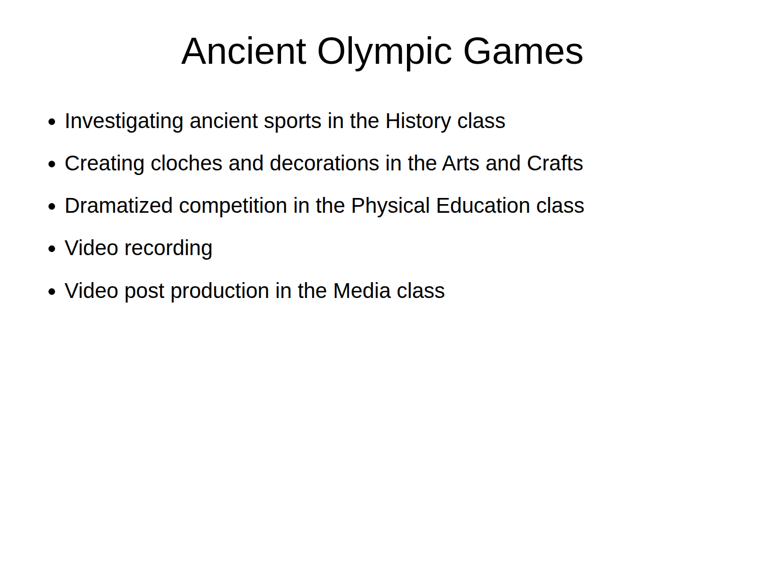Ancient Olympic Games
Investigating ancient sports in the History class
Creating cloches and decorations in the Arts and Crafts
Dramatized competition in the Physical Education class
Video recording
Video post production in the Media class